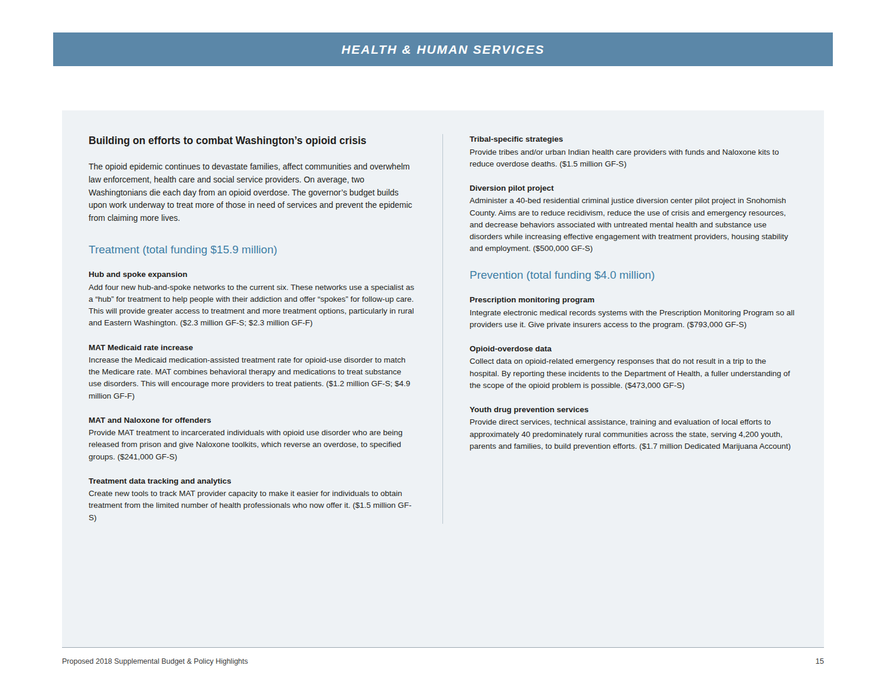Health & Human Services
Building on efforts to combat Washington’s opioid crisis
The opioid epidemic continues to devastate families, affect communities and overwhelm law enforcement, health care and social service providers. On average, two Washingtonians die each day from an opioid overdose. The governor’s budget builds upon work underway to treat more of those in need of services and prevent the epidemic from claiming more lives.
Treatment (total funding $15.9 million)
Hub and spoke expansion
Add four new hub-and-spoke networks to the current six. These networks use a specialist as a “hub” for treatment to help people with their addiction and offer “spokes” for follow-up care. This will provide greater access to treatment and more treatment options, particularly in rural and Eastern Washington. ($2.3 million GF-S; $2.3 million GF-F)
MAT Medicaid rate increase
Increase the Medicaid medication-assisted treatment rate for opioid-use disorder to match the Medicare rate. MAT combines behavioral therapy and medications to treat substance use disorders. This will encourage more providers to treat patients. ($1.2 million GF-S; $4.9 million GF-F)
MAT and Naloxone for offenders
Provide MAT treatment to incarcerated individuals with opioid use disorder who are being released from prison and give Naloxone toolkits, which reverse an overdose, to specified groups. ($241,000 GF-S)
Treatment data tracking and analytics
Create new tools to track MAT provider capacity to make it easier for individuals to obtain treatment from the limited number of health professionals who now offer it. ($1.5 million GF-S)
Tribal-specific strategies
Provide tribes and/or urban Indian health care providers with funds and Naloxone kits to reduce overdose deaths. ($1.5 million GF-S)
Diversion pilot project
Administer a 40-bed residential criminal justice diversion center pilot project in Snohomish County. Aims are to reduce recidivism, reduce the use of crisis and emergency resources, and decrease behaviors associated with untreated mental health and substance use disorders while increasing effective engagement with treatment providers, housing stability and employment. ($500,000 GF-S)
Prevention (total funding $4.0 million)
Prescription monitoring program
Integrate electronic medical records systems with the Prescription Monitoring Program so all providers use it. Give private insurers access to the program. ($793,000 GF-S)
Opioid-overdose data
Collect data on opioid-related emergency responses that do not result in a trip to the hospital. By reporting these incidents to the Department of Health, a fuller understanding of the scope of the opioid problem is possible. ($473,000 GF-S)
Youth drug prevention services
Provide direct services, technical assistance, training and evaluation of local efforts to approximately 40 predominately rural communities across the state, serving 4,200 youth, parents and families, to build prevention efforts. ($1.7 million Dedicated Marijuana Account)
Proposed 2018 Supplemental Budget & Policy Highlights 15